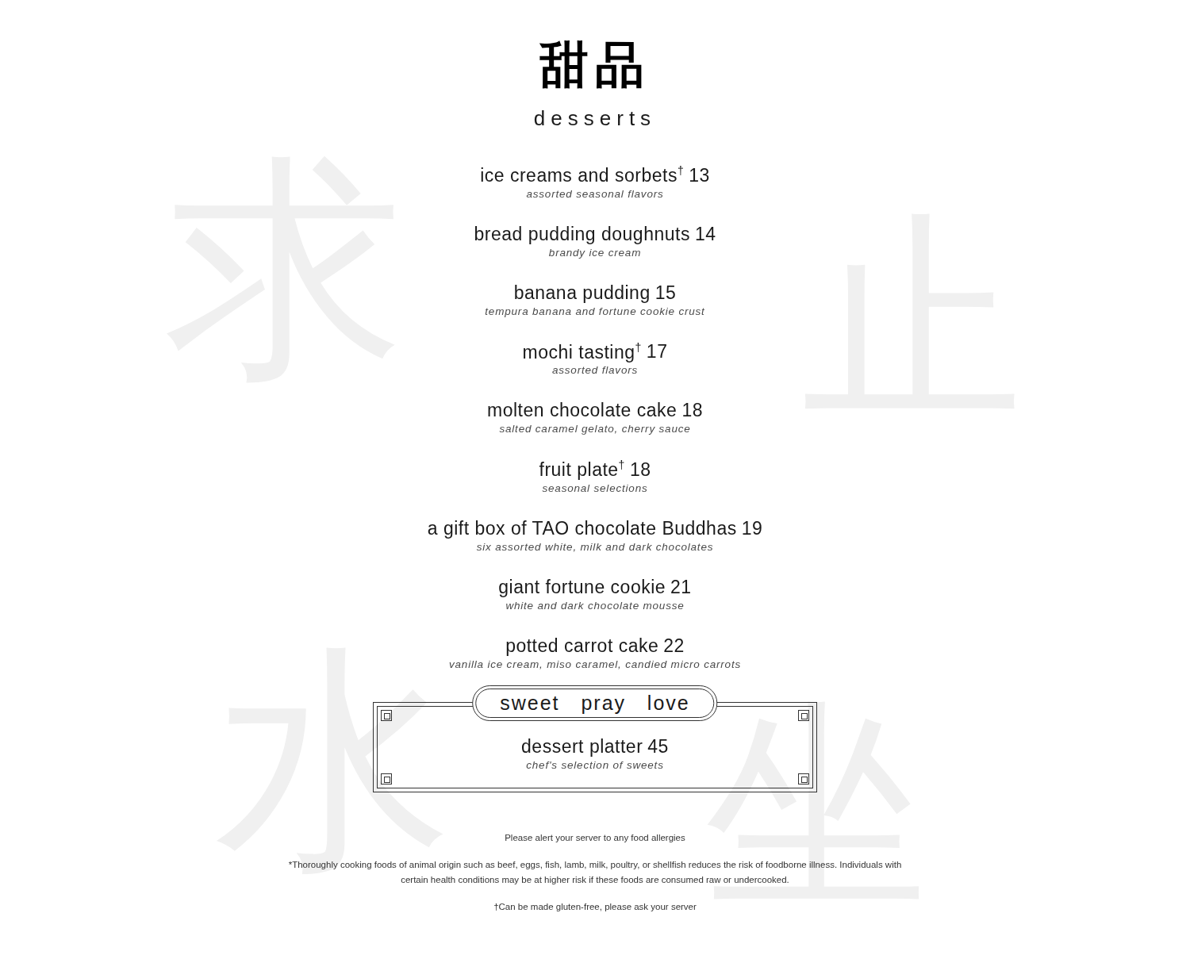求
止
水
坐
甜品
desserts
ice creams and sorbets†13
assorted seasonal flavors
bread pudding doughnuts14
brandy ice cream
banana pudding15
tempura banana and fortune cookie crust
mochi tasting†17
assorted flavors
molten chocolate cake18
salted caramel gelato, cherry sauce
fruit plate†18
seasonal selections
a gift box of TAO chocolate Buddhas19
six assorted white, milk and dark chocolates
giant fortune cookie21
white and dark chocolate mousse
potted carrot cake22
vanilla ice cream, miso caramel, candied micro carrots
sweet pray love
dessert platter45
chef's selection of sweets
Please alert your server to any food allergies
*Thoroughly cooking foods of animal origin such as beef, eggs, fish, lamb, milk, poultry, or shellfish reduces the risk of foodborne illness. Individuals with certain health conditions may be at higher risk if these foods are consumed raw or undercooked.
†Can be made gluten-free, please ask your server